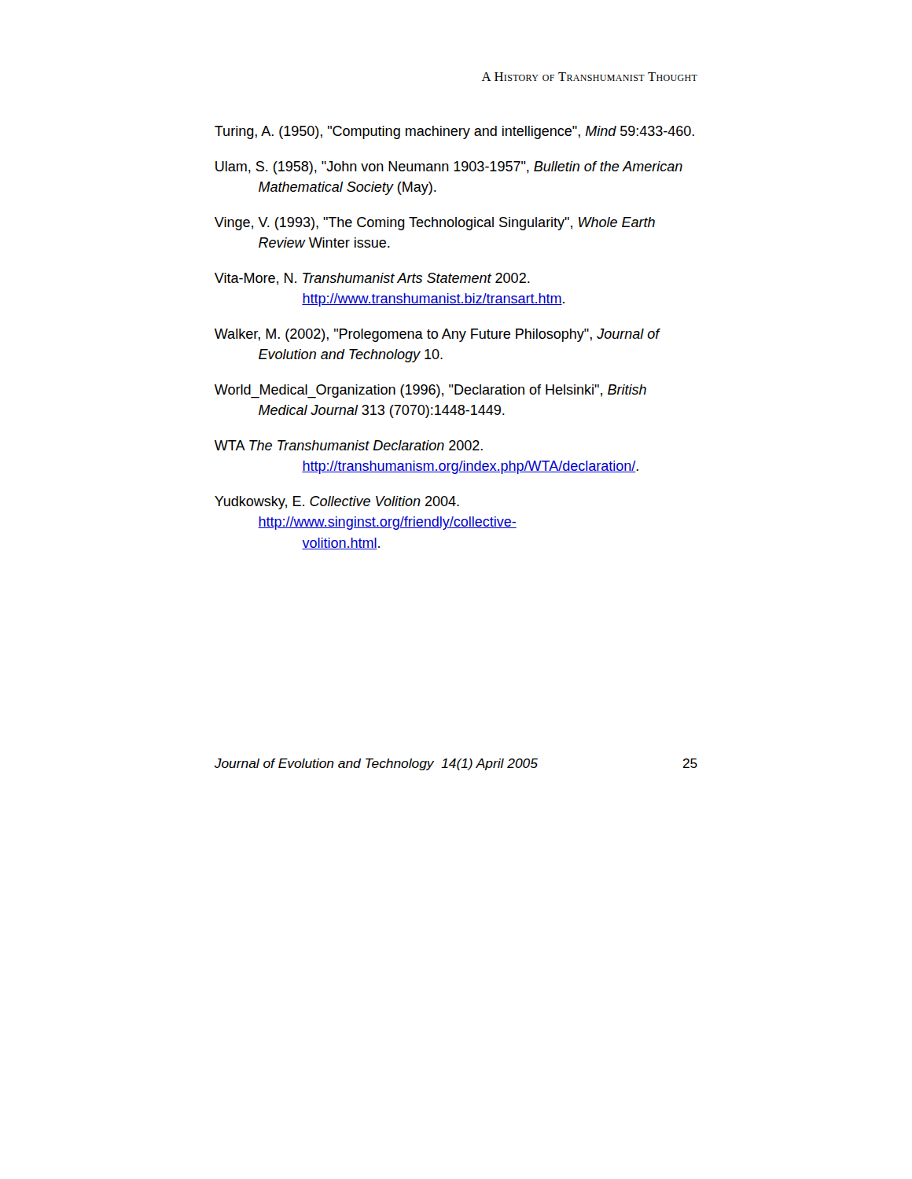A History of Transhumanist Thought
Turing, A. (1950), "Computing machinery and intelligence", Mind 59:433-460.
Ulam, S. (1958), "John von Neumann 1903-1957", Bulletin of the American Mathematical Society (May).
Vinge, V. (1993), "The Coming Technological Singularity", Whole Earth Review Winter issue.
Vita-More, N. Transhumanist Arts Statement 2002. http://www.transhumanist.biz/transart.htm.
Walker, M. (2002), "Prolegomena to Any Future Philosophy", Journal of Evolution and Technology 10.
World_Medical_Organization (1996), "Declaration of Helsinki", British Medical Journal 313 (7070):1448-1449.
WTA The Transhumanist Declaration 2002. http://transhumanism.org/index.php/WTA/declaration/.
Yudkowsky, E. Collective Volition 2004. http://www.singinst.org/friendly/collective- volition.html.
Journal of Evolution and Technology 14(1) April 2005 25